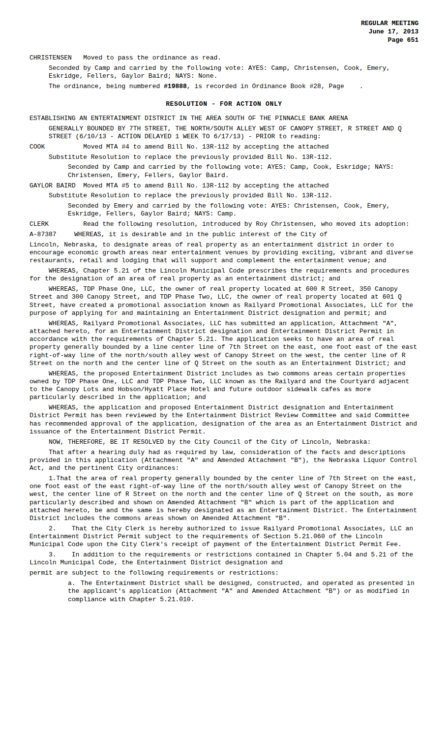REGULAR MEETING
June 17, 2013
Page 651
CHRISTENSEN Moved to pass the ordinance as read.
Seconded by Camp and carried by the following vote: AYES: Camp, Christensen, Cook, Emery, Eskridge, Fellers, Gaylor Baird; NAYS: None.
The ordinance, being numbered #19888, is recorded in Ordinance Book #28, Page .
RESOLUTION - FOR ACTION ONLY
ESTABLISHING AN ENTERTAINMENT DISTRICT IN THE AREA SOUTH OF THE PINNACLE BANK ARENA
GENERALLY BOUNDED BY 7TH STREET, THE NORTH/SOUTH ALLEY WEST OF CANOPY STREET, R STREET AND Q STREET (6/10/13 - ACTION DELAYED 1 WEEK TO 6/17/13) - PRIOR to reading:
COOK Moved MTA #4 to amend Bill No. 13R-112 by accepting the attached
Substitute Resolution to replace the previously provided Bill No. 13R-112.
Seconded by Camp and carried by the following vote: AYES: Camp, Cook, Eskridge; NAYS: Christensen, Emery, Fellers, Gaylor Baird.
GAYLOR BAIRD Moved MTA #5 to amend Bill No. 13R-112 by accepting the attached
Substitute Resolution to replace the previously provided Bill No. 13R-112.
Seconded by Emery and carried by the following vote: AYES: Christensen, Cook, Emery, Eskridge, Fellers, Gaylor Baird; NAYS: Camp.
CLERK Read the following resolution, introduced by Roy Christensen, who moved its adoption:
A-87387 WHEREAS, it is desirable and in the public interest of the City of
Lincoln, Nebraska, to designate areas of real property as an entertainment district in order to encourage economic growth areas near entertainment venues by providing exciting, vibrant and diverse restaurants, retail and lodging that will support and complement the entertainment venue; and
WHEREAS, Chapter 5.21 of the Lincoln Municipal Code prescribes the requirements and procedures for the designation of an area of real property as an entertainment district; and
WHEREAS, TDP Phase One, LLC, the owner of real property located at 600 R Street, 350 Canopy Street and 300 Canopy Street, and TDP Phase Two, LLC, the owner of real property located at 601 Q Street, have created a promotional association known as Railyard Promotional Associates, LLC for the purpose of applying for and maintaining an Entertainment District designation and permit; and
WHEREAS, Railyard Promotional Associates, LLC has submitted an application, Attachment "A", attached hereto, for an Entertainment District designation and Entertainment District Permit in accordance with the requirements of Chapter 5.21. The application seeks to have an area of real property generally bounded by a line center line of 7th Street on the east, one foot east of the east right-of-way line of the north/south alley west of Canopy Street on the west, the center line of R Street on the north and the center line of Q Street on the south as an Entertainment District; and
WHEREAS, the proposed Entertainment District includes as two commons areas certain properties owned by TDP Phase One, LLC and TDP Phase Two, LLC known as the Railyard and the Courtyard adjacent to the Canopy Lots and Hobson/Hyatt Place Hotel and future outdoor sidewalk cafes as more particularly described in the application; and
WHEREAS, the application and proposed Entertainment District designation and Entertainment District Permit has been reviewed by the Entertainment District Review Committee and said Committee has recommended approval of the application, designation of the area as an Entertainment District and issuance of the Entertainment District Permit.
NOW, THEREFORE, BE IT RESOLVED by the City Council of the City of Lincoln, Nebraska:
That after a hearing duly had as required by law, consideration of the facts and descriptions provided in this application (Attachment "A" and Amended Attachment "B"), the Nebraska Liquor Control Act, and the pertinent City ordinances:
1.That the area of real property generally bounded by the center line of 7th Street on the east, one foot east of the east right-of-way line of the north/south alley west of Canopy Street on the west, the center line of R Street on the north and the center line of Q Street on the south, as more particularly described and shown on Amended Attachment "B" which is part of the application and attached hereto, be and the same is hereby designated as an Entertainment District. The Entertainment District includes the commons areas shown on Amended Attachment "B".
2. That the City Clerk is hereby authorized to issue Railyard Promotional Associates, LLC an Entertainment District Permit subject to the requirements of Section 5.21.060 of the Lincoln Municipal Code upon the City Clerk's receipt of payment of the Entertainment District Permit Fee.
3. In addition to the requirements or restrictions contained in Chapter 5.04 and 5.21 of the Lincoln Municipal Code, the Entertainment District designation and
permit are subject to the following requirements or restrictions:
a. The Entertainment District shall be designed, constructed, and operated as presented in the applicant's application (Attachment "A" and Amended Attachment "B") or as modified in compliance with Chapter 5.21.010.